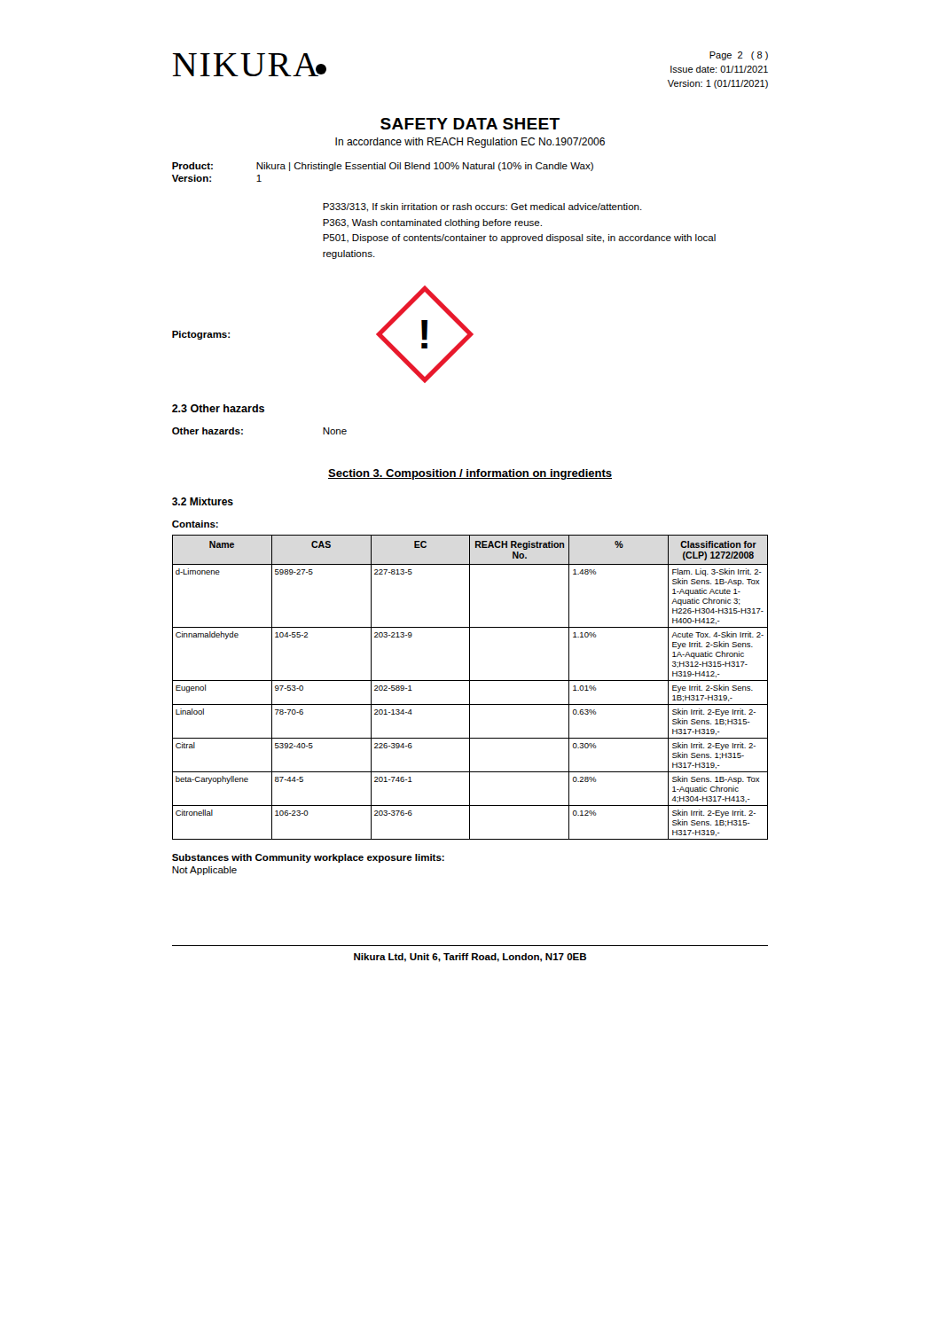NIKURA
Page 2 ( 8 )
Issue date: 01/11/2021
Version: 1 (01/11/2021)
SAFETY DATA SHEET
In accordance with REACH Regulation EC No.1907/2006
Product:
Nikura | Christingle Essential Oil Blend 100% Natural (10% in Candle Wax)
Version:
1
P333/313, If skin irritation or rash occurs: Get medical advice/attention.
P363, Wash contaminated clothing before reuse.
P501, Dispose of contents/container to approved disposal site, in accordance with local regulations.
Pictograms:
!
2.3 Other hazards
Other hazards:
None
Section 3. Composition / information on ingredients
3.2 Mixtures
Contains:
| Name | CAS | EC | REACH Registration No. | % | Classification for (CLP) 1272/2008 |
| --- | --- | --- | --- | --- | --- |
| d-Limonene | 5989-27-5 | 227-813-5 | | 1.48% | Flam. Liq. 3-Skin Irrit. 2-Skin Sens. 1B-Asp. Tox 1-Aquatic Acute 1-Aquatic Chronic 3; H226-H304-H315-H317-H400-H412,- |
| Cinnamaldehyde | 104-55-2 | 203-213-9 | | 1.10% | Acute Tox. 4-Skin Irrit. 2-Eye Irrit. 2-Skin Sens. 1A-Aquatic Chronic 3;H312-H315-H317-H319-H412,- |
| Eugenol | 97-53-0 | 202-589-1 | | 1.01% | Eye Irrit. 2-Skin Sens. 1B;H317-H319,- |
| Linalool | 78-70-6 | 201-134-4 | | 0.63% | Skin Irrit. 2-Eye Irrit. 2-Skin Sens. 1B;H315-H317-H319,- |
| Citral | 5392-40-5 | 226-394-6 | | 0.30% | Skin Irrit. 2-Eye Irrit. 2-Skin Sens. 1;H315-H317-H319,- |
| beta-Caryophyllene | 87-44-5 | 201-746-1 | | 0.28% | Skin Sens. 1B-Asp. Tox 1-Aquatic Chronic 4;H304-H317-H413,- |
| Citronellal | 106-23-0 | 203-376-6 | | 0.12% | Skin Irrit. 2-Eye Irrit. 2-Skin Sens. 1B;H315-H317-H319,- |
Substances with Community workplace exposure limits:
Not Applicable
Nikura Ltd, Unit 6, Tariff Road, London, N17 0EB